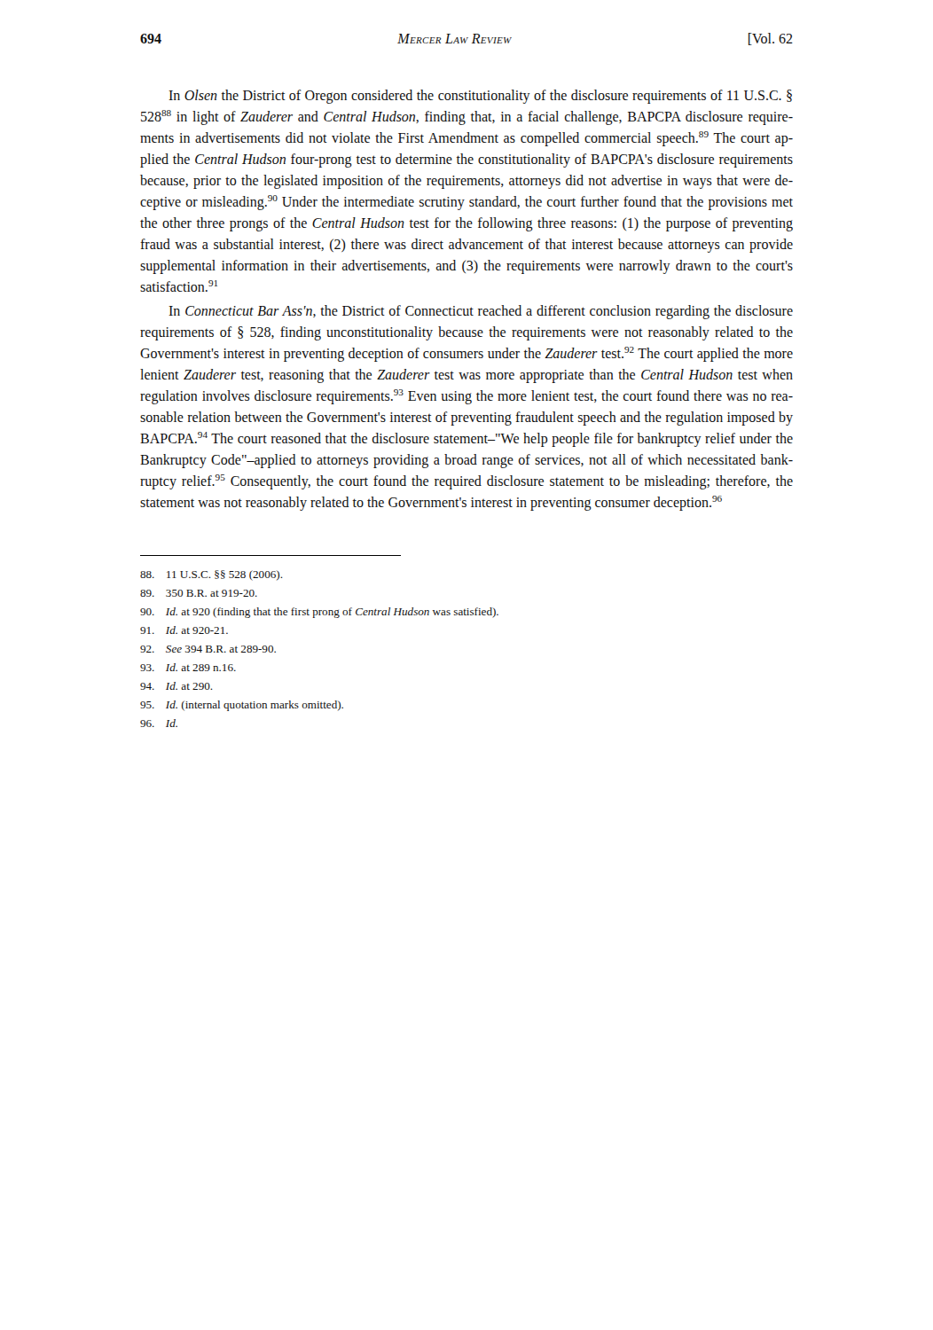694 Mercer Law Review [Vol. 62
In Olsen the District of Oregon considered the constitutionality of the disclosure requirements of 11 U.S.C. § 52888 in light of Zauderer and Central Hudson, finding that, in a facial challenge, BAPCPA disclosure requirements in advertisements did not violate the First Amendment as compelled commercial speech.89 The court applied the Central Hudson four-prong test to determine the constitutionality of BAPCPA's disclosure requirements because, prior to the legislated imposition of the requirements, attorneys did not advertise in ways that were deceptive or misleading.90 Under the intermediate scrutiny standard, the court further found that the provisions met the other three prongs of the Central Hudson test for the following three reasons: (1) the purpose of preventing fraud was a substantial interest, (2) there was direct advancement of that interest because attorneys can provide supplemental information in their advertisements, and (3) the requirements were narrowly drawn to the court's satisfaction.91
In Connecticut Bar Ass'n, the District of Connecticut reached a different conclusion regarding the disclosure requirements of § 528, finding unconstitutionality because the requirements were not reasonably related to the Government's interest in preventing deception of consumers under the Zauderer test.92 The court applied the more lenient Zauderer test, reasoning that the Zauderer test was more appropriate than the Central Hudson test when regulation involves disclosure requirements.93 Even using the more lenient test, the court found there was no reasonable relation between the Government's interest of preventing fraudulent speech and the regulation imposed by BAPCPA.94 The court reasoned that the disclosure statement–"We help people file for bankruptcy relief under the Bankruptcy Code"–applied to attorneys providing a broad range of services, not all of which necessitated bankruptcy relief.95 Consequently, the court found the required disclosure statement to be misleading; therefore, the statement was not reasonably related to the Government's interest in preventing consumer deception.96
88. 11 U.S.C. §§ 528 (2006).
89. 350 B.R. at 919-20.
90. Id. at 920 (finding that the first prong of Central Hudson was satisfied).
91. Id. at 920-21.
92. See 394 B.R. at 289-90.
93. Id. at 289 n.16.
94. Id. at 290.
95. Id. (internal quotation marks omitted).
96. Id.